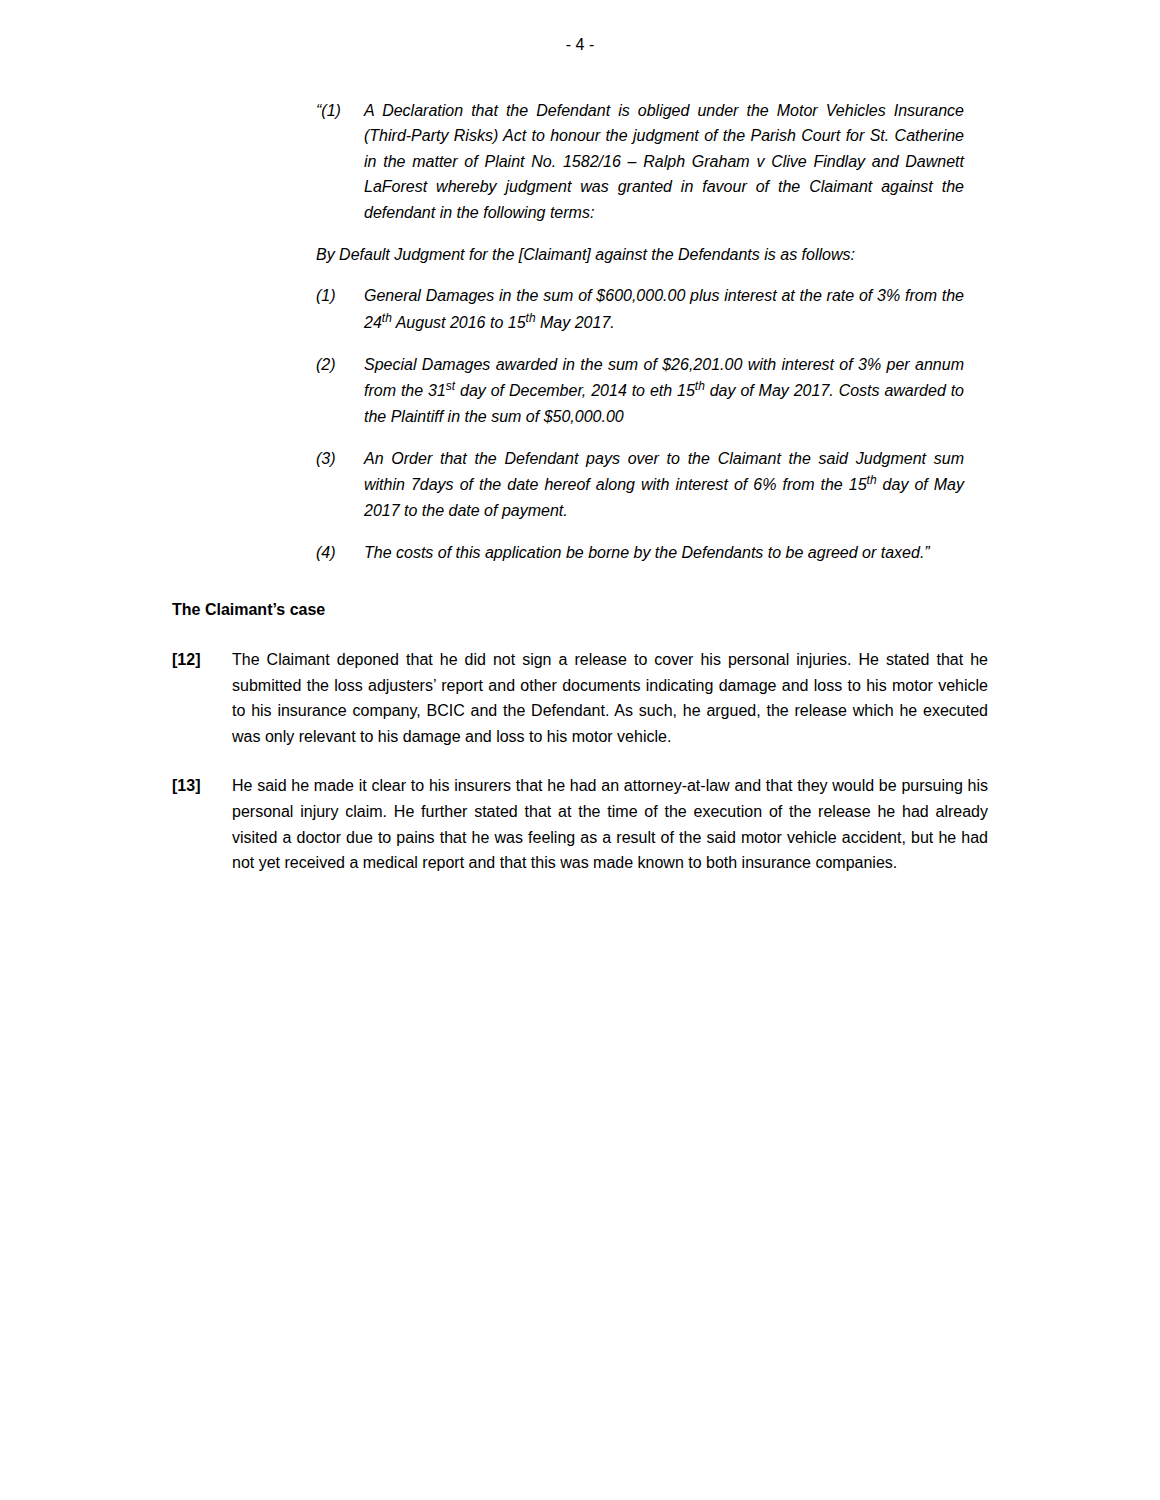- 4 -
“(1)
A Declaration that the Defendant is obliged under the Motor Vehicles Insurance (Third-Party Risks) Act to honour the judgment of the Parish Court for St. Catherine in the matter of Plaint No. 1582/16 – Ralph Graham v Clive Findlay and Dawnett LaForest whereby judgment was granted in favour of the Claimant against the defendant in the following terms:
By Default Judgment for the [Claimant] against the Defendants is as follows:
(1)
General Damages in the sum of $600,000.00 plus interest at the rate of 3% from the 24th August 2016 to 15th May 2017.
(2)
Special Damages awarded in the sum of $26,201.00 with interest of 3% per annum from the 31st day of December, 2014 to eth 15th day of May 2017. Costs awarded to the Plaintiff in the sum of $50,000.00
(3)
An Order that the Defendant pays over to the Claimant the said Judgment sum within 7days of the date hereof along with interest of 6% from the 15th day of May 2017 to the date of payment.
(4)
The costs of this application be borne by the Defendants to be agreed or taxed.”
The Claimant’s case
[12]
The Claimant deponed that he did not sign a release to cover his personal injuries. He stated that he submitted the loss adjusters’ report and other documents indicating damage and loss to his motor vehicle to his insurance company, BCIC and the Defendant. As such, he argued, the release which he executed was only relevant to his damage and loss to his motor vehicle.
[13]
He said he made it clear to his insurers that he had an attorney-at-law and that they would be pursuing his personal injury claim. He further stated that at the time of the execution of the release he had already visited a doctor due to pains that he was feeling as a result of the said motor vehicle accident, but he had not yet received a medical report and that this was made known to both insurance companies.